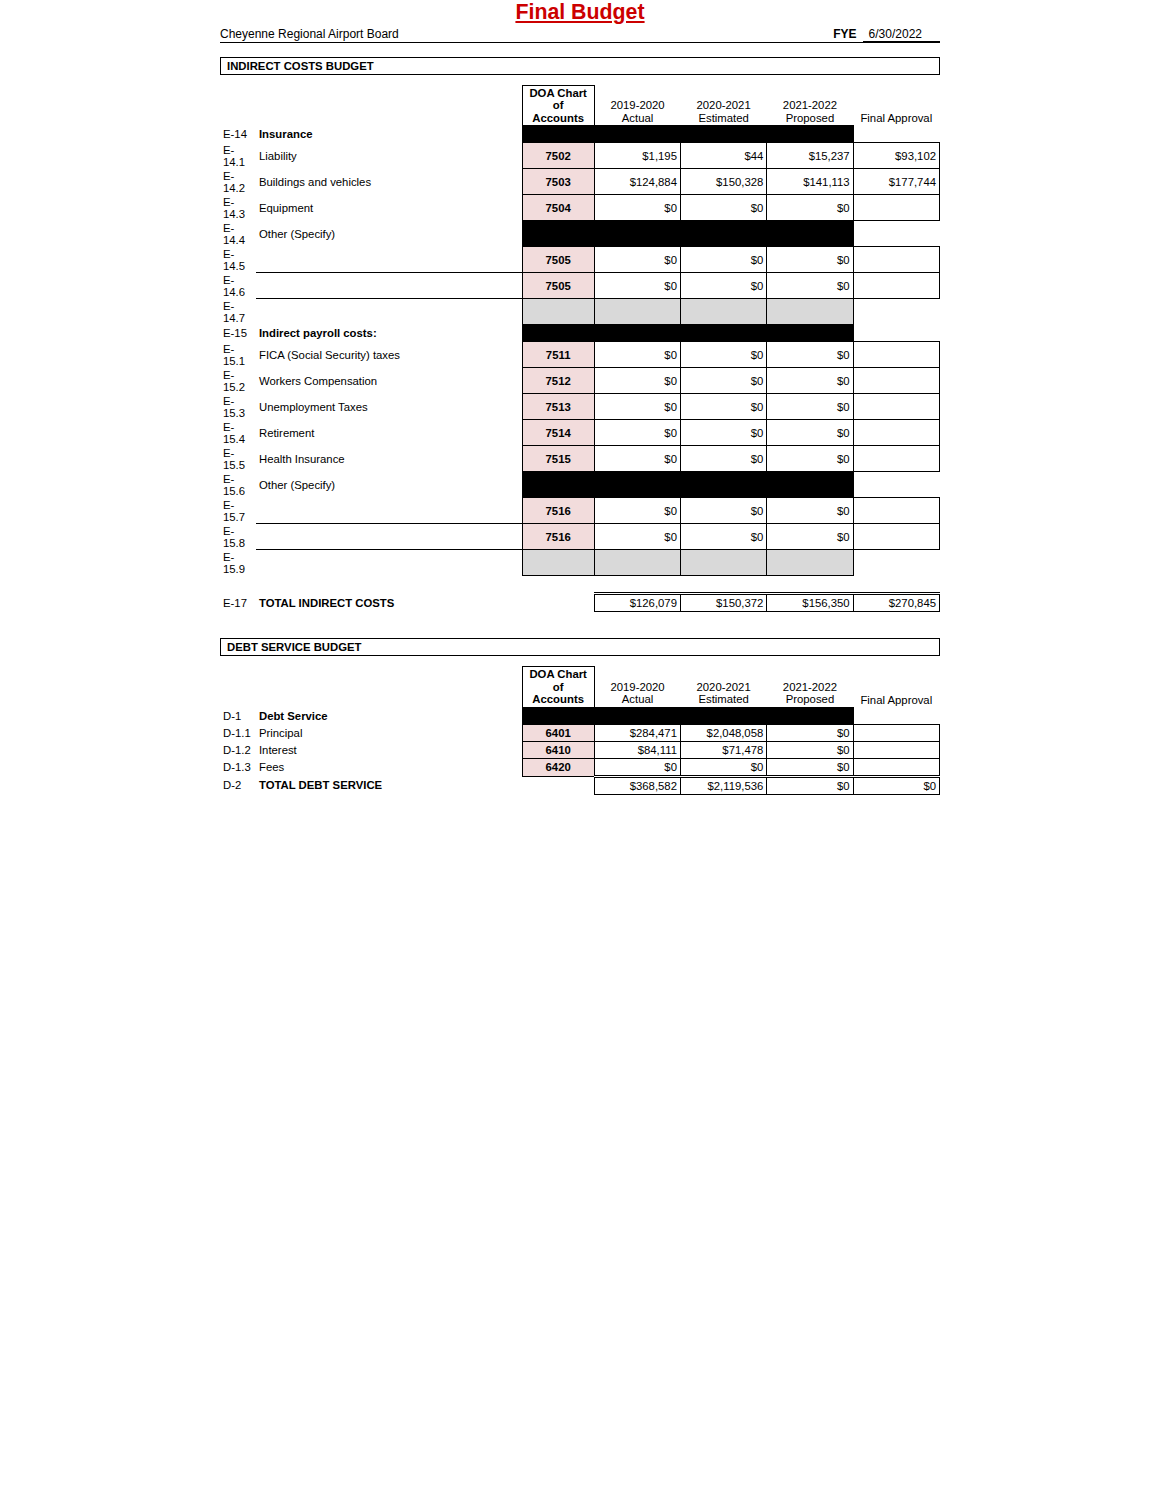Final Budget
Cheyenne Regional Airport Board
FYE 6/30/2022
INDIRECT COSTS BUDGET
| | | DOA Chart of Accounts | 2019-2020 Actual | 2020-2021 Estimated | 2021-2022 Proposed | Final Approval |
| --- | --- | --- | --- | --- | --- | --- |
| E-14 | Insurance | | | | | |
| E-14.1 | Liability | 7502 | $1,195 | $44 | $15,237 | $93,102 |
| E-14.2 | Buildings and vehicles | 7503 | $124,884 | $150,328 | $141,113 | $177,744 |
| E-14.3 | Equipment | 7504 | $0 | $0 | $0 | |
| E-14.4 | Other (Specify) | | | | | |
| E-14.5 | | 7505 | $0 | $0 | $0 | |
| E-14.6 | | 7505 | $0 | $0 | $0 | |
| E-14.7 | | | | | | |
| E-15 | Indirect payroll costs: | | | | | |
| E-15.1 | FICA (Social Security) taxes | 7511 | $0 | $0 | $0 | |
| E-15.2 | Workers Compensation | 7512 | $0 | $0 | $0 | |
| E-15.3 | Unemployment Taxes | 7513 | $0 | $0 | $0 | |
| E-15.4 | Retirement | 7514 | $0 | $0 | $0 | |
| E-15.5 | Health Insurance | 7515 | $0 | $0 | $0 | |
| E-15.6 | Other (Specify) | | | | | |
| E-15.7 | | 7516 | $0 | $0 | $0 | |
| E-15.8 | | 7516 | $0 | $0 | $0 | |
| E-15.9 | | | | | | |
| E-17 | TOTAL INDIRECT COSTS | | $126,079 | $150,372 | $156,350 | $270,845 |
DEBT SERVICE BUDGET
| | | DOA Chart of Accounts | 2019-2020 Actual | 2020-2021 Estimated | 2021-2022 Proposed | Final Approval |
| --- | --- | --- | --- | --- | --- | --- |
| D-1 | Debt Service | | | | | |
| D-1.1 | Principal | 6401 | $284,471 | $2,048,058 | $0 | |
| D-1.2 | Interest | 6410 | $84,111 | $71,478 | $0 | |
| D-1.3 | Fees | 6420 | $0 | $0 | $0 | |
| D-2 | TOTAL DEBT SERVICE | | $368,582 | $2,119,536 | $0 | $0 |